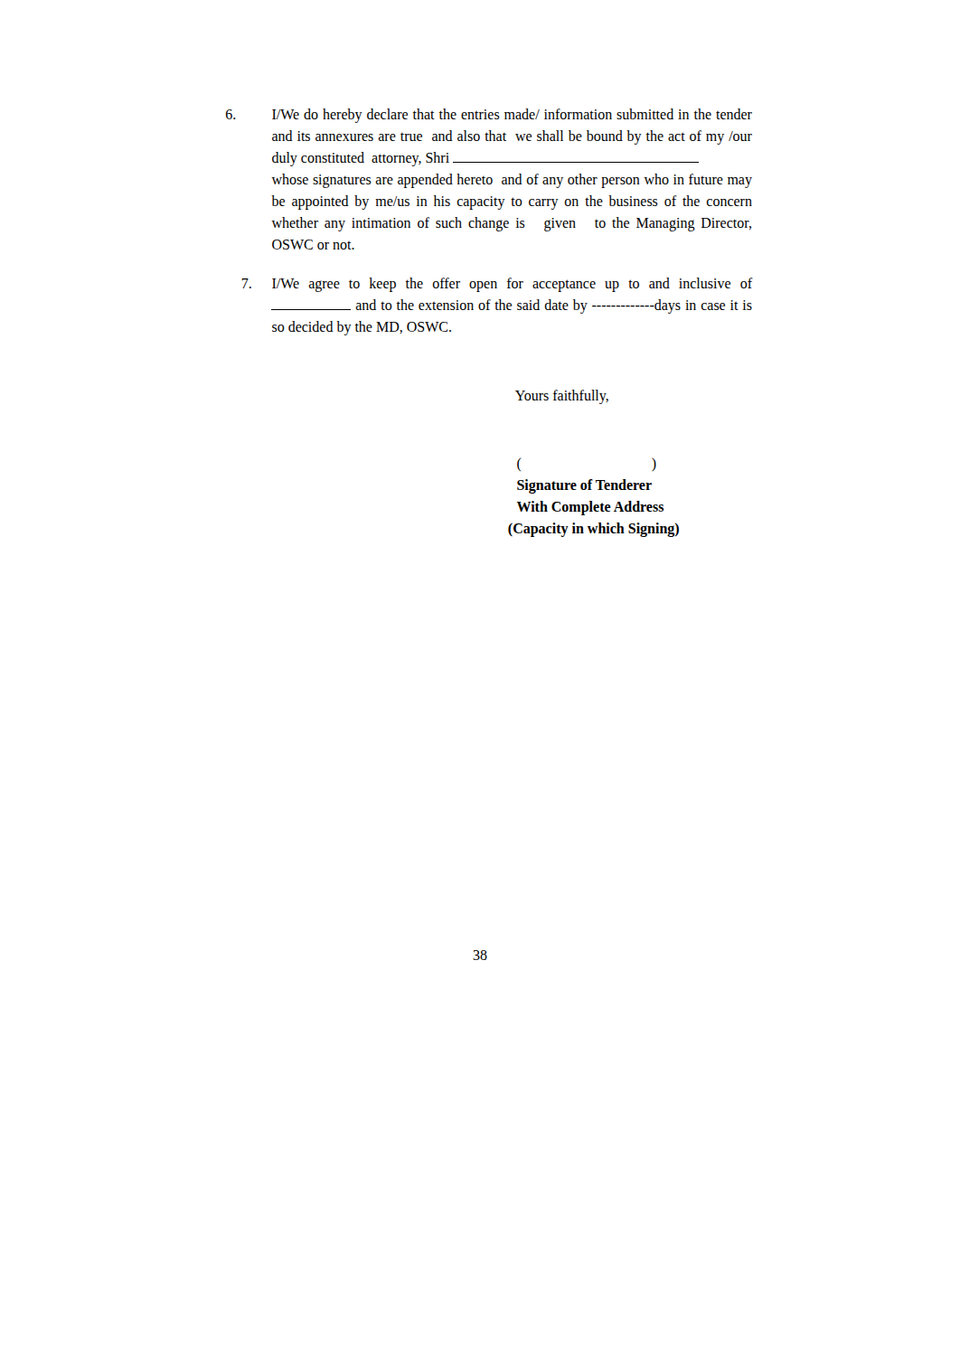6.
I/We do hereby declare that the entries made/ information submitted in the tender and its annexures are true and also that we shall be bound by the act of my /our duly constituted attorney, Shri
whose signatures are appended hereto and of any other person who in future may be appointed by me/us in his capacity to carry on the business of the concern whether any intimation of such change is given to the Managing Director, OSWC or not.
7.
I/We agree to keep the offer open for acceptance up to and inclusive of and to the extension of the said date by -------------days in case it is so decided by the MD, OSWC.
Yours faithfully,
( )
Signature of Tenderer
With Complete Address
(Capacity in which Signing)
38